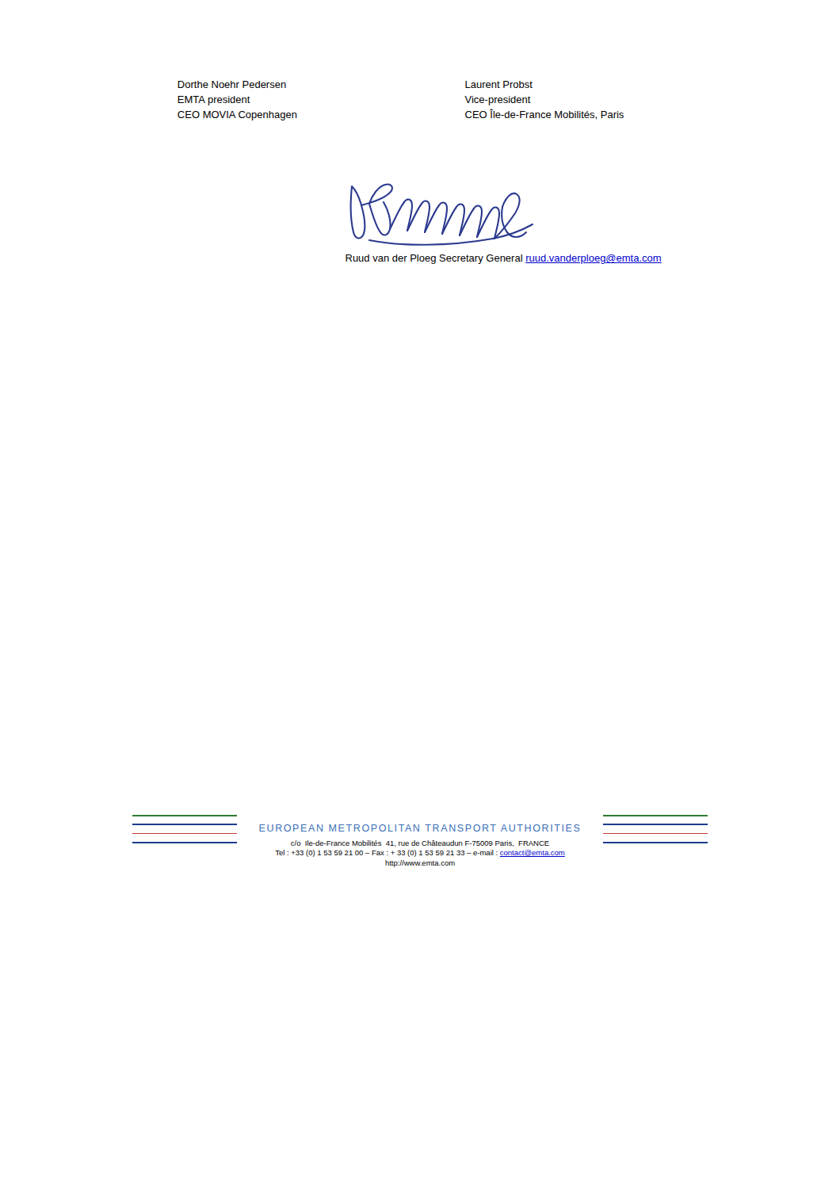Dorthe Noehr Pedersen EMTA president CEO MOVIA Copenhagen
Laurent Probst Vice-president CEO Île-de-France Mobilités, Paris
Ruud van der Ploeg Secretary General ruud.vanderploeg@emta.com
EUROPEAN METROPOLITAN TRANSPORT AUTHORITIES
c/o Ile-de-France Mobilités 41, rue de Châteaudun F-75009 Paris, FRANCE
Tel : +33 (0) 1 53 59 21 00 – Fax : + 33 (0) 1 53 59 21 33 – e-mail : contact@emta.com
http://www.emta.com